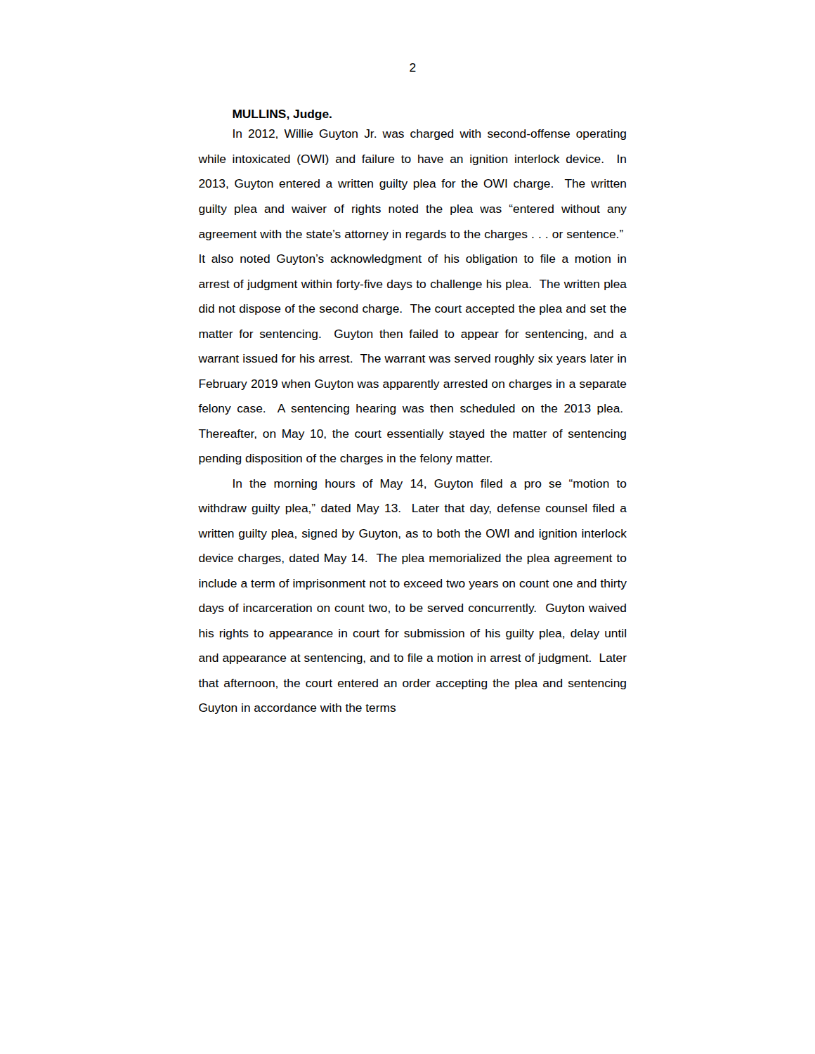2
MULLINS, Judge.
In 2012, Willie Guyton Jr. was charged with second-offense operating while intoxicated (OWI) and failure to have an ignition interlock device. In 2013, Guyton entered a written guilty plea for the OWI charge. The written guilty plea and waiver of rights noted the plea was “entered without any agreement with the state’s attorney in regards to the charges . . . or sentence.” It also noted Guyton’s acknowledgment of his obligation to file a motion in arrest of judgment within forty-five days to challenge his plea. The written plea did not dispose of the second charge. The court accepted the plea and set the matter for sentencing. Guyton then failed to appear for sentencing, and a warrant issued for his arrest. The warrant was served roughly six years later in February 2019 when Guyton was apparently arrested on charges in a separate felony case. A sentencing hearing was then scheduled on the 2013 plea. Thereafter, on May 10, the court essentially stayed the matter of sentencing pending disposition of the charges in the felony matter.
In the morning hours of May 14, Guyton filed a pro se “motion to withdraw guilty plea,” dated May 13. Later that day, defense counsel filed a written guilty plea, signed by Guyton, as to both the OWI and ignition interlock device charges, dated May 14. The plea memorialized the plea agreement to include a term of imprisonment not to exceed two years on count one and thirty days of incarceration on count two, to be served concurrently. Guyton waived his rights to appearance in court for submission of his guilty plea, delay until and appearance at sentencing, and to file a motion in arrest of judgment. Later that afternoon, the court entered an order accepting the plea and sentencing Guyton in accordance with the terms